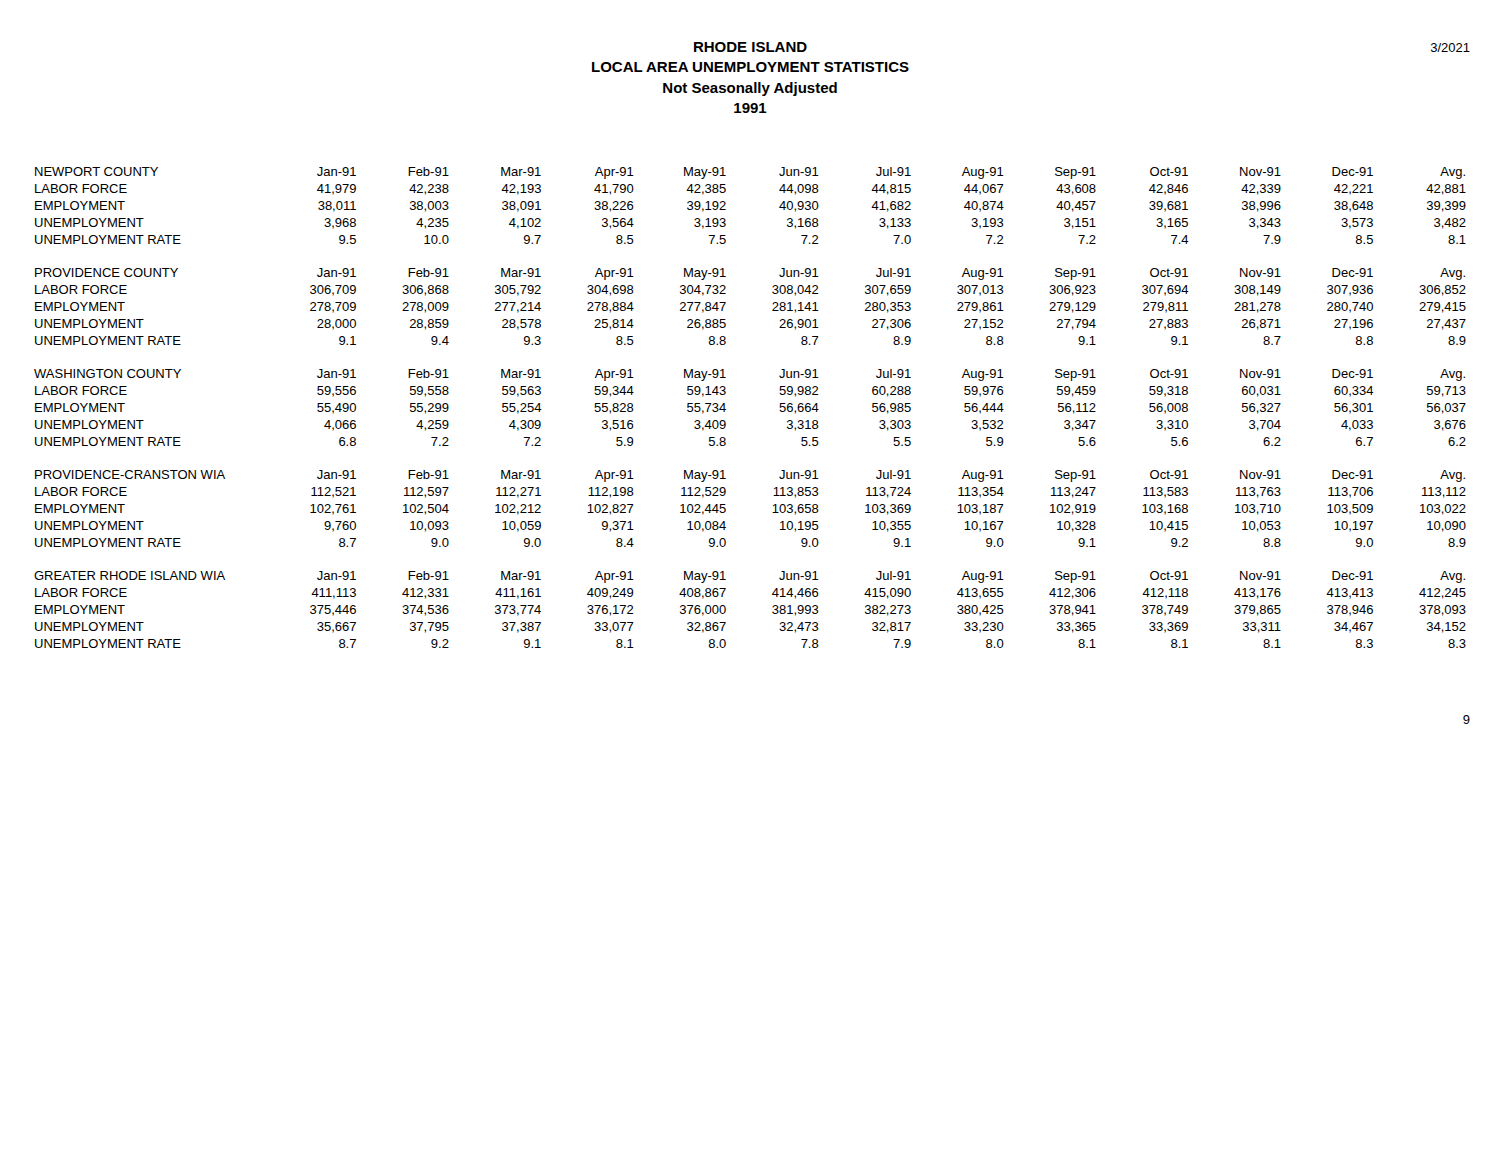3/2021
RHODE ISLAND
LOCAL AREA UNEMPLOYMENT STATISTICS
Not Seasonally Adjusted
1991
| NEWPORT COUNTY | Jan-91 | Feb-91 | Mar-91 | Apr-91 | May-91 | Jun-91 | Jul-91 | Aug-91 | Sep-91 | Oct-91 | Nov-91 | Dec-91 | Avg. |
| --- | --- | --- | --- | --- | --- | --- | --- | --- | --- | --- | --- | --- | --- |
| LABOR FORCE | 41,979 | 42,238 | 42,193 | 41,790 | 42,385 | 44,098 | 44,815 | 44,067 | 43,608 | 42,846 | 42,339 | 42,221 | 42,881 |
| EMPLOYMENT | 38,011 | 38,003 | 38,091 | 38,226 | 39,192 | 40,930 | 41,682 | 40,874 | 40,457 | 39,681 | 38,996 | 38,648 | 39,399 |
| UNEMPLOYMENT | 3,968 | 4,235 | 4,102 | 3,564 | 3,193 | 3,168 | 3,133 | 3,193 | 3,151 | 3,165 | 3,343 | 3,573 | 3,482 |
| UNEMPLOYMENT RATE | 9.5 | 10.0 | 9.7 | 8.5 | 7.5 | 7.2 | 7.0 | 7.2 | 7.2 | 7.4 | 7.9 | 8.5 | 8.1 |
| PROVIDENCE COUNTY | Jan-91 | Feb-91 | Mar-91 | Apr-91 | May-91 | Jun-91 | Jul-91 | Aug-91 | Sep-91 | Oct-91 | Nov-91 | Dec-91 | Avg. |
| LABOR FORCE | 306,709 | 306,868 | 305,792 | 304,698 | 304,732 | 308,042 | 307,659 | 307,013 | 306,923 | 307,694 | 308,149 | 307,936 | 306,852 |
| EMPLOYMENT | 278,709 | 278,009 | 277,214 | 278,884 | 277,847 | 281,141 | 280,353 | 279,861 | 279,129 | 279,811 | 281,278 | 280,740 | 279,415 |
| UNEMPLOYMENT | 28,000 | 28,859 | 28,578 | 25,814 | 26,885 | 26,901 | 27,306 | 27,152 | 27,794 | 27,883 | 26,871 | 27,196 | 27,437 |
| UNEMPLOYMENT RATE | 9.1 | 9.4 | 9.3 | 8.5 | 8.8 | 8.7 | 8.9 | 8.8 | 9.1 | 9.1 | 8.7 | 8.8 | 8.9 |
| WASHINGTON COUNTY | Jan-91 | Feb-91 | Mar-91 | Apr-91 | May-91 | Jun-91 | Jul-91 | Aug-91 | Sep-91 | Oct-91 | Nov-91 | Dec-91 | Avg. |
| LABOR FORCE | 59,556 | 59,558 | 59,563 | 59,344 | 59,143 | 59,982 | 60,288 | 59,976 | 59,459 | 59,318 | 60,031 | 60,334 | 59,713 |
| EMPLOYMENT | 55,490 | 55,299 | 55,254 | 55,828 | 55,734 | 56,664 | 56,985 | 56,444 | 56,112 | 56,008 | 56,327 | 56,301 | 56,037 |
| UNEMPLOYMENT | 4,066 | 4,259 | 4,309 | 3,516 | 3,409 | 3,318 | 3,303 | 3,532 | 3,347 | 3,310 | 3,704 | 4,033 | 3,676 |
| UNEMPLOYMENT RATE | 6.8 | 7.2 | 7.2 | 5.9 | 5.8 | 5.5 | 5.5 | 5.9 | 5.6 | 5.6 | 6.2 | 6.7 | 6.2 |
| PROVIDENCE-CRANSTON WIA | Jan-91 | Feb-91 | Mar-91 | Apr-91 | May-91 | Jun-91 | Jul-91 | Aug-91 | Sep-91 | Oct-91 | Nov-91 | Dec-91 | Avg. |
| LABOR FORCE | 112,521 | 112,597 | 112,271 | 112,198 | 112,529 | 113,853 | 113,724 | 113,354 | 113,247 | 113,583 | 113,763 | 113,706 | 113,112 |
| EMPLOYMENT | 102,761 | 102,504 | 102,212 | 102,827 | 102,445 | 103,658 | 103,369 | 103,187 | 102,919 | 103,168 | 103,710 | 103,509 | 103,022 |
| UNEMPLOYMENT | 9,760 | 10,093 | 10,059 | 9,371 | 10,084 | 10,195 | 10,355 | 10,167 | 10,328 | 10,415 | 10,053 | 10,197 | 10,090 |
| UNEMPLOYMENT RATE | 8.7 | 9.0 | 9.0 | 8.4 | 9.0 | 9.0 | 9.1 | 9.0 | 9.1 | 9.2 | 8.8 | 9.0 | 8.9 |
| GREATER RHODE ISLAND WIA | Jan-91 | Feb-91 | Mar-91 | Apr-91 | May-91 | Jun-91 | Jul-91 | Aug-91 | Sep-91 | Oct-91 | Nov-91 | Dec-91 | Avg. |
| LABOR FORCE | 411,113 | 412,331 | 411,161 | 409,249 | 408,867 | 414,466 | 415,090 | 413,655 | 412,306 | 412,118 | 413,176 | 413,413 | 412,245 |
| EMPLOYMENT | 375,446 | 374,536 | 373,774 | 376,172 | 376,000 | 381,993 | 382,273 | 380,425 | 378,941 | 378,749 | 379,865 | 378,946 | 378,093 |
| UNEMPLOYMENT | 35,667 | 37,795 | 37,387 | 33,077 | 32,867 | 32,473 | 32,817 | 33,230 | 33,365 | 33,369 | 33,311 | 34,467 | 34,152 |
| UNEMPLOYMENT RATE | 8.7 | 9.2 | 9.1 | 8.1 | 8.0 | 7.8 | 7.9 | 8.0 | 8.1 | 8.1 | 8.1 | 8.3 | 8.3 |
9